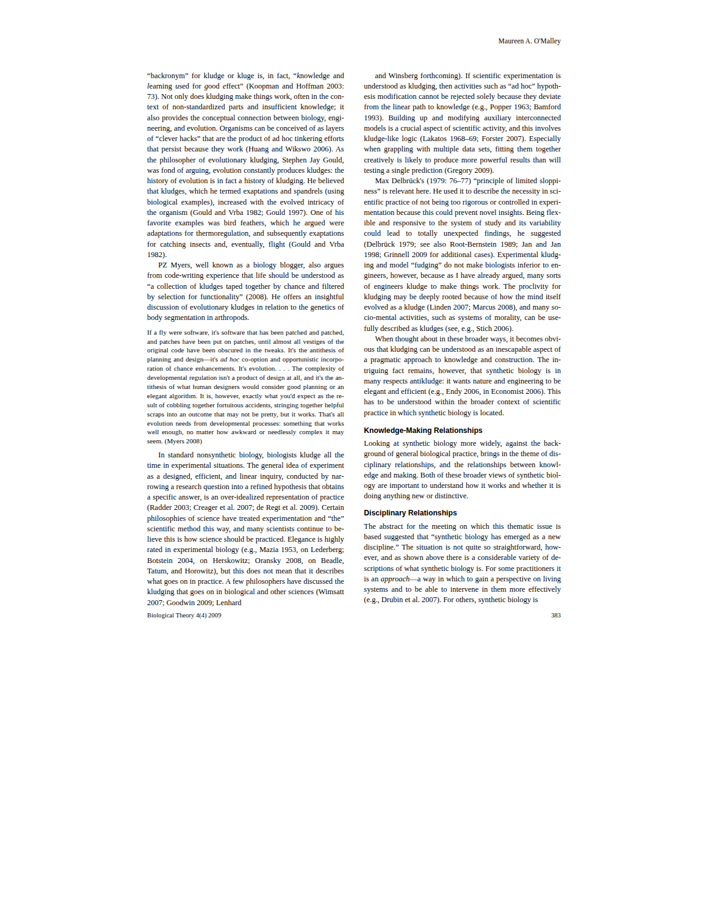Maureen A. O'Malley
“backronym” for kludge or kluge is, in fact, “knowledge and learning used for good effect” (Koopman and Hoffman 2003: 73). Not only does kludging make things work, often in the context of non-standardized parts and insufficient knowledge; it also provides the conceptual connection between biology, engineering, and evolution. Organisms can be conceived of as layers of “clever hacks” that are the product of ad hoc tinkering efforts that persist because they work (Huang and Wikswo 2006). As the philosopher of evolutionary kludging, Stephen Jay Gould, was fond of arguing, evolution constantly produces kludges: the history of evolution is in fact a history of kludging. He believed that kludges, which he termed exaptations and spandrels (using biological examples), increased with the evolved intricacy of the organism (Gould and Vrba 1982; Gould 1997). One of his favorite examples was bird feathers, which he argued were adaptations for thermoregulation, and subsequently exaptations for catching insects and, eventually, flight (Gould and Vrba 1982).
PZ Myers, well known as a biology blogger, also argues from code-writing experience that life should be understood as “a collection of kludges taped together by chance and filtered by selection for functionality” (2008). He offers an insightful discussion of evolutionary kludges in relation to the genetics of body segmentation in arthropods.
If a fly were software, it's software that has been patched and patched, and patches have been put on patches, until almost all vestiges of the original code have been obscured in the tweaks. It's the antithesis of planning and design—it's ad hoc co-option and opportunistic incorporation of chance enhancements. It's evolution. . . . The complexity of developmental regulation isn't a product of design at all, and it's the antithesis of what human designers would consider good planning or an elegant algorithm. It is, however, exactly what you'd expect as the result of cobbling together fortuitous accidents, stringing together helpful scraps into an outcome that may not be pretty, but it works. That's all evolution needs from developmental processes: something that works well enough, no matter how awkward or needlessly complex it may seem. (Myers 2008)
In standard nonsynthetic biology, biologists kludge all the time in experimental situations. The general idea of experiment as a designed, efficient, and linear inquiry, conducted by narrowing a research question into a refined hypothesis that obtains a specific answer, is an over-idealized representation of practice (Radder 2003; Creager et al. 2007; de Regt et al. 2009). Certain philosophies of science have treated experimentation and “the” scientific method this way, and many scientists continue to believe this is how science should be practiced. Elegance is highly rated in experimental biology (e.g., Mazia 1953, on Lederberg; Botstein 2004, on Herskowitz; Oransky 2008, on Beadle, Tatum, and Horowitz), but this does not mean that it describes what goes on in practice. A few philosophers have discussed the kludging that goes on in biological and other sciences (Wimsatt 2007; Goodwin 2009; Lenhard
and Winsberg forthcoming). If scientific experimentation is understood as kludging, then activities such as “ad hoc” hypothesis modification cannot be rejected solely because they deviate from the linear path to knowledge (e.g., Popper 1963; Bamford 1993). Building up and modifying auxiliary interconnected models is a crucial aspect of scientific activity, and this involves kludge-like logic (Lakatos 1968–69; Forster 2007). Especially when grappling with multiple data sets, fitting them together creatively is likely to produce more powerful results than will testing a single prediction (Gregory 2009).
Max Delbrück's (1979: 76–77) “principle of limited sloppiness” is relevant here. He used it to describe the necessity in scientific practice of not being too rigorous or controlled in experimentation because this could prevent novel insights. Being flexible and responsive to the system of study and its variability could lead to totally unexpected findings, he suggested (Delbrück 1979; see also Root-Bernstein 1989; Jan and Jan 1998; Grinnell 2009 for additional cases). Experimental kludging and model “fudging” do not make biologists inferior to engineers, however, because as I have already argued, many sorts of engineers kludge to make things work. The proclivity for kludging may be deeply rooted because of how the mind itself evolved as a kludge (Linden 2007; Marcus 2008), and many socio-mental activities, such as systems of morality, can be usefully described as kludges (see, e.g., Stich 2006).
When thought about in these broader ways, it becomes obvious that kludging can be understood as an inescapable aspect of a pragmatic approach to knowledge and construction. The intriguing fact remains, however, that synthetic biology is in many respects antikludge: it wants nature and engineering to be elegant and efficient (e.g., Endy 2006, in Economist 2006). This has to be understood within the broader context of scientific practice in which synthetic biology is located.
Knowledge-Making Relationships
Looking at synthetic biology more widely, against the background of general biological practice, brings in the theme of disciplinary relationships, and the relationships between knowledge and making. Both of these broader views of synthetic biology are important to understand how it works and whether it is doing anything new or distinctive.
Disciplinary Relationships
The abstract for the meeting on which this thematic issue is based suggested that “synthetic biology has emerged as a new discipline.” The situation is not quite so straightforward, however, and as shown above there is a considerable variety of descriptions of what synthetic biology is. For some practitioners it is an approach—a way in which to gain a perspective on living systems and to be able to intervene in them more effectively (e.g., Drubin et al. 2007). For others, synthetic biology is
Biological Theory 4(4) 2009
383